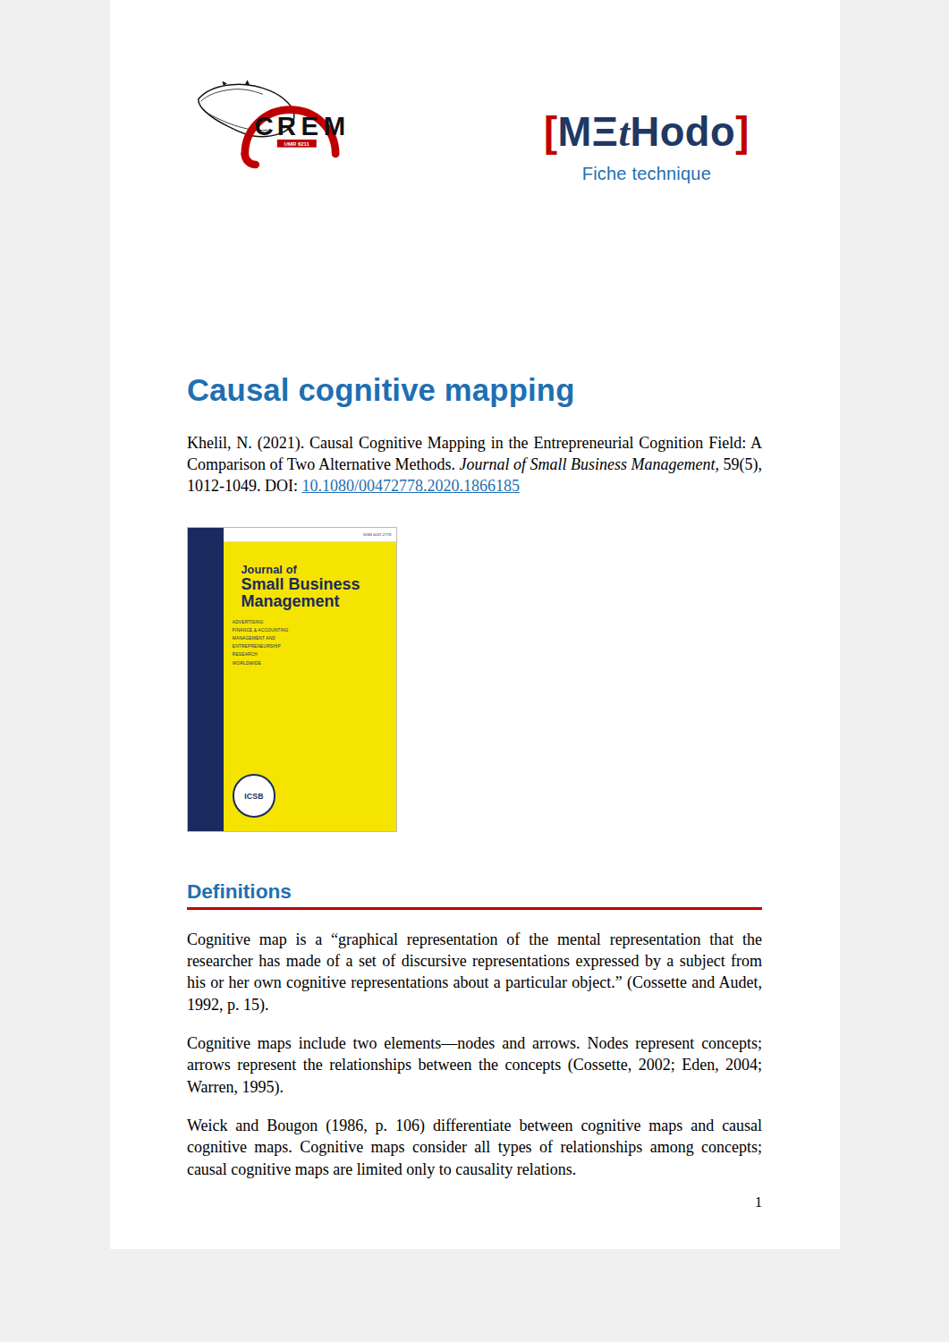C R E M UMR 6211
[MΞtHodo]
Fiche technique
Causal cognitive mapping
Khelil, N. (2021). Causal Cognitive Mapping in the Entrepreneurial Cognition Field: A Comparison of Two Alternative Methods. Journal of Small Business Management, 59(5), 1012-1049. DOI: 10.1080/00472778.2020.1866185
ISSN 0047-2778
Journal of Small Business
Management
Advertising
Finance & Accounting
Management and
Entrepreneurship
Research
Worldwide
ICSB
Definitions
Cognitive map is a “graphical representation of the mental representation that the researcher has made of a set of discursive representations expressed by a subject from his or her own cognitive representations about a particular object.” (Cossette and Audet, 1992, p. 15).
Cognitive maps include two elements—nodes and arrows. Nodes represent concepts; arrows represent the relationships between the concepts (Cossette, 2002; Eden, 2004; Warren, 1995).
Weick and Bougon (1986, p. 106) differentiate between cognitive maps and causal cognitive maps. Cognitive maps consider all types of relationships among concepts; causal cognitive maps are limited only to causality relations.
1